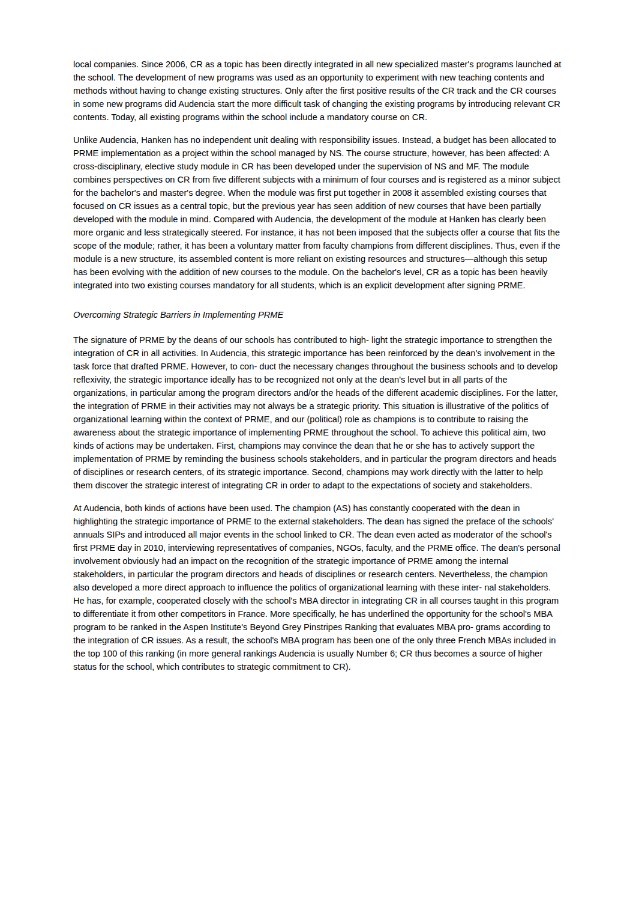local companies. Since 2006, CR as a topic has been directly integrated in all new specialized master's programs launched at the school. The development of new programs was used as an opportunity to experiment with new teaching contents and methods without having to change existing structures. Only after the first positive results of the CR track and the CR courses in some new programs did Audencia start the more difficult task of changing the existing programs by introducing relevant CR contents. Today, all existing programs within the school include a mandatory course on CR.
Unlike Audencia, Hanken has no independent unit dealing with responsibility issues. Instead, a budget has been allocated to PRME implementation as a project within the school managed by NS. The course structure, however, has been affected: A cross-disciplinary, elective study module in CR has been developed under the supervision of NS and MF. The module combines perspectives on CR from five different subjects with a minimum of four courses and is registered as a minor subject for the bachelor's and master's degree. When the module was first put together in 2008 it assembled existing courses that focused on CR issues as a central topic, but the previous year has seen addition of new courses that have been partially developed with the module in mind. Compared with Audencia, the development of the module at Hanken has clearly been more organic and less strategically steered. For instance, it has not been imposed that the subjects offer a course that fits the scope of the module; rather, it has been a voluntary matter from faculty champions from different disciplines. Thus, even if the module is a new structure, its assembled content is more reliant on existing resources and structures—although this setup has been evolving with the addition of new courses to the module. On the bachelor's level, CR as a topic has been heavily integrated into two existing courses mandatory for all students, which is an explicit development after signing PRME.
Overcoming Strategic Barriers in Implementing PRME
The signature of PRME by the deans of our schools has contributed to high- light the strategic importance to strengthen the integration of CR in all activities. In Audencia, this strategic importance has been reinforced by the dean's involvement in the task force that drafted PRME. However, to con- duct the necessary changes throughout the business schools and to develop reflexivity, the strategic importance ideally has to be recognized not only at the dean's level but in all parts of the organizations, in particular among the program directors and/or the heads of the different academic disciplines. For the latter, the integration of PRME in their activities may not always be a strategic priority. This situation is illustrative of the politics of organizational learning within the context of PRME, and our (political) role as champions is to contribute to raising the awareness about the strategic importance of implementing PRME throughout the school. To achieve this political aim, two kinds of actions may be undertaken. First, champions may convince the dean that he or she has to actively support the implementation of PRME by reminding the business schools stakeholders, and in particular the program directors and heads of disciplines or research centers, of its strategic importance. Second, champions may work directly with the latter to help them discover the strategic interest of integrating CR in order to adapt to the expectations of society and stakeholders.
At Audencia, both kinds of actions have been used. The champion (AS) has constantly cooperated with the dean in highlighting the strategic importance of PRME to the external stakeholders. The dean has signed the preface of the schools' annuals SIPs and introduced all major events in the school linked to CR. The dean even acted as moderator of the school's first PRME day in 2010, interviewing representatives of companies, NGOs, faculty, and the PRME office. The dean's personal involvement obviously had an impact on the recognition of the strategic importance of PRME among the internal stakeholders, in particular the program directors and heads of disciplines or research centers. Nevertheless, the champion also developed a more direct approach to influence the politics of organizational learning with these inter- nal stakeholders. He has, for example, cooperated closely with the school's MBA director in integrating CR in all courses taught in this program to differentiate it from other competitors in France. More specifically, he has underlined the opportunity for the school's MBA program to be ranked in the Aspen Institute's Beyond Grey Pinstripes Ranking that evaluates MBA pro- grams according to the integration of CR issues. As a result, the school's MBA program has been one of the only three French MBAs included in the top 100 of this ranking (in more general rankings Audencia is usually Number 6; CR thus becomes a source of higher status for the school, which contributes to strategic commitment to CR).